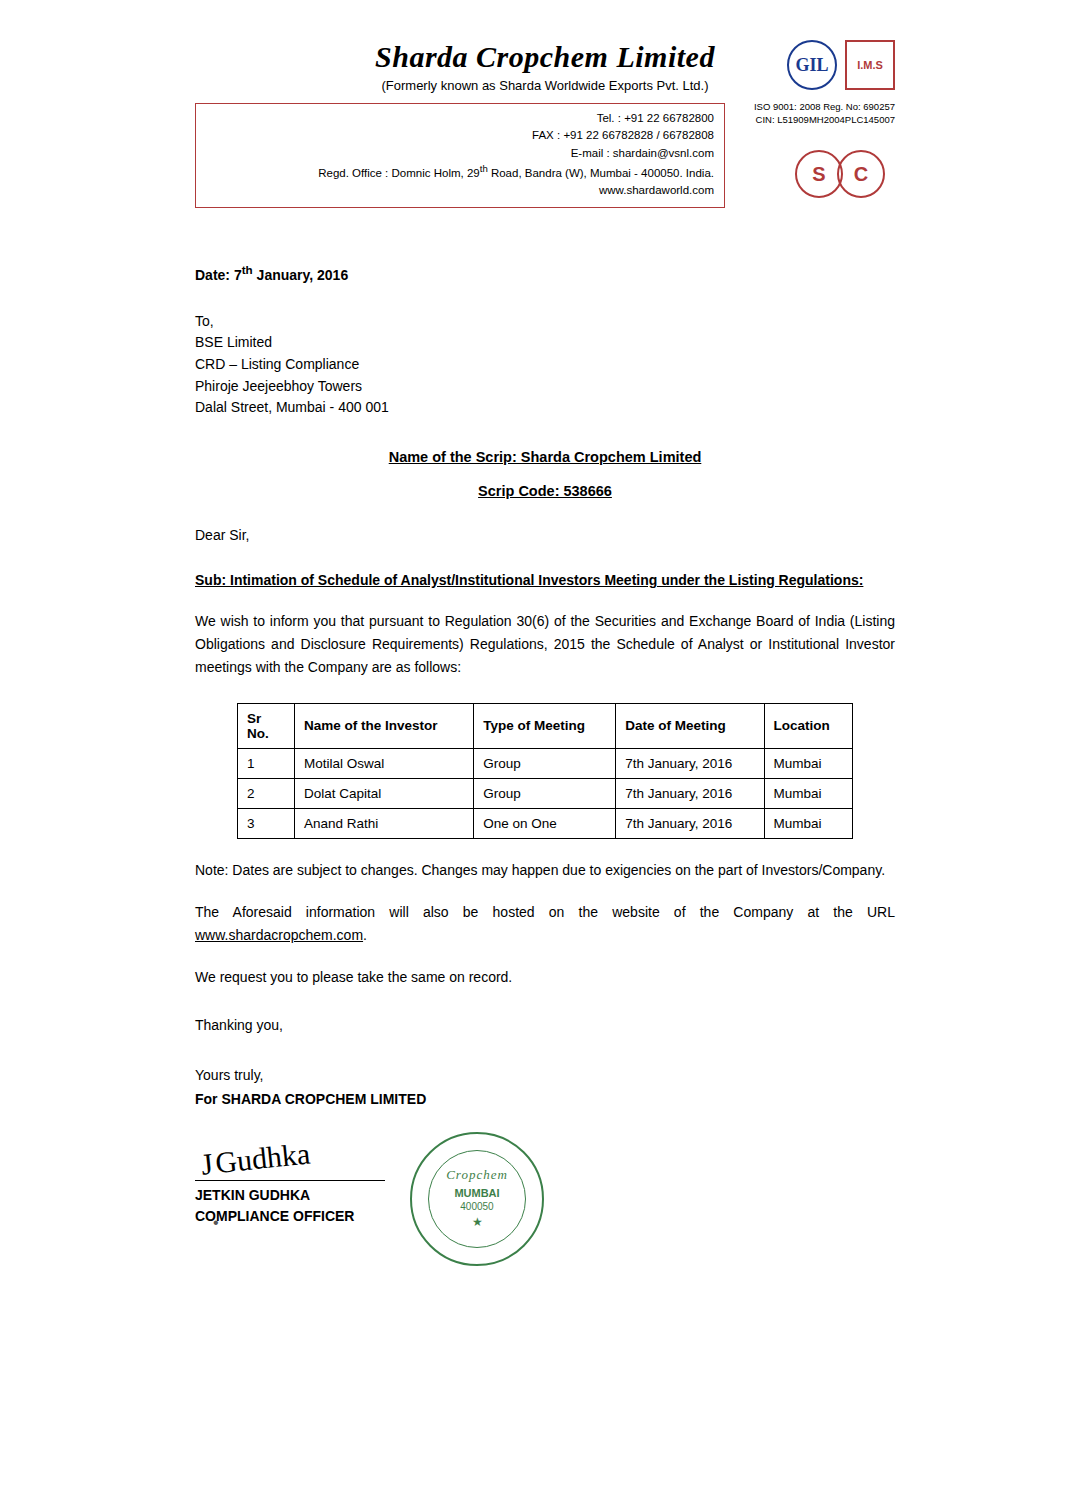GIL
I.M.S
Sharda Cropchem Limited
(Formerly known as Sharda Worldwide Exports Pvt. Ltd.)
ISO 9001: 2008 Reg. No: 690257
CIN: L51909MH2004PLC145007
Tel. : +91 22 66782800
FAX : +91 22 66782828 / 66782808
E-mail : shardain@vsnl.com
Regd. Office : Domnic Holm, 29th Road, Bandra (W), Mumbai - 400050. India.
www.shardaworld.com
S
C
Date: 7th January, 2016
To,
BSE Limited
CRD – Listing Compliance
Phiroje Jeejeebhoy Towers
Dalal Street, Mumbai - 400 001
Name of the Scrip: Sharda Cropchem Limited
Scrip Code: 538666
Dear Sir,
Sub: Intimation of Schedule of Analyst/Institutional Investors Meeting under the Listing Regulations:
We wish to inform you that pursuant to Regulation 30(6) of the Securities and Exchange Board of India (Listing Obligations and Disclosure Requirements) Regulations, 2015 the Schedule of Analyst or Institutional Investor meetings with the Company are as follows:
| Sr No. | Name of the Investor | Type of Meeting | Date of Meeting | Location |
| --- | --- | --- | --- | --- |
| 1 | Motilal Oswal | Group | 7th January, 2016 | Mumbai |
| 2 | Dolat Capital | Group | 7th January, 2016 | Mumbai |
| 3 | Anand Rathi | One on One | 7th January, 2016 | Mumbai |
Note: Dates are subject to changes. Changes may happen due to exigencies on the part of Investors/Company.
The Aforesaid information will also be hosted on the website of the Company at the URL www.shardacropchem.com.
We request you to please take the same on record.
Thanking you,
Yours truly,
For SHARDA CROPCHEM LIMITED
J Gudhka
JETKIN GUDHKA
COMPLIANCE OFFICER
Cropchem
MUMBAI
400050
★
•